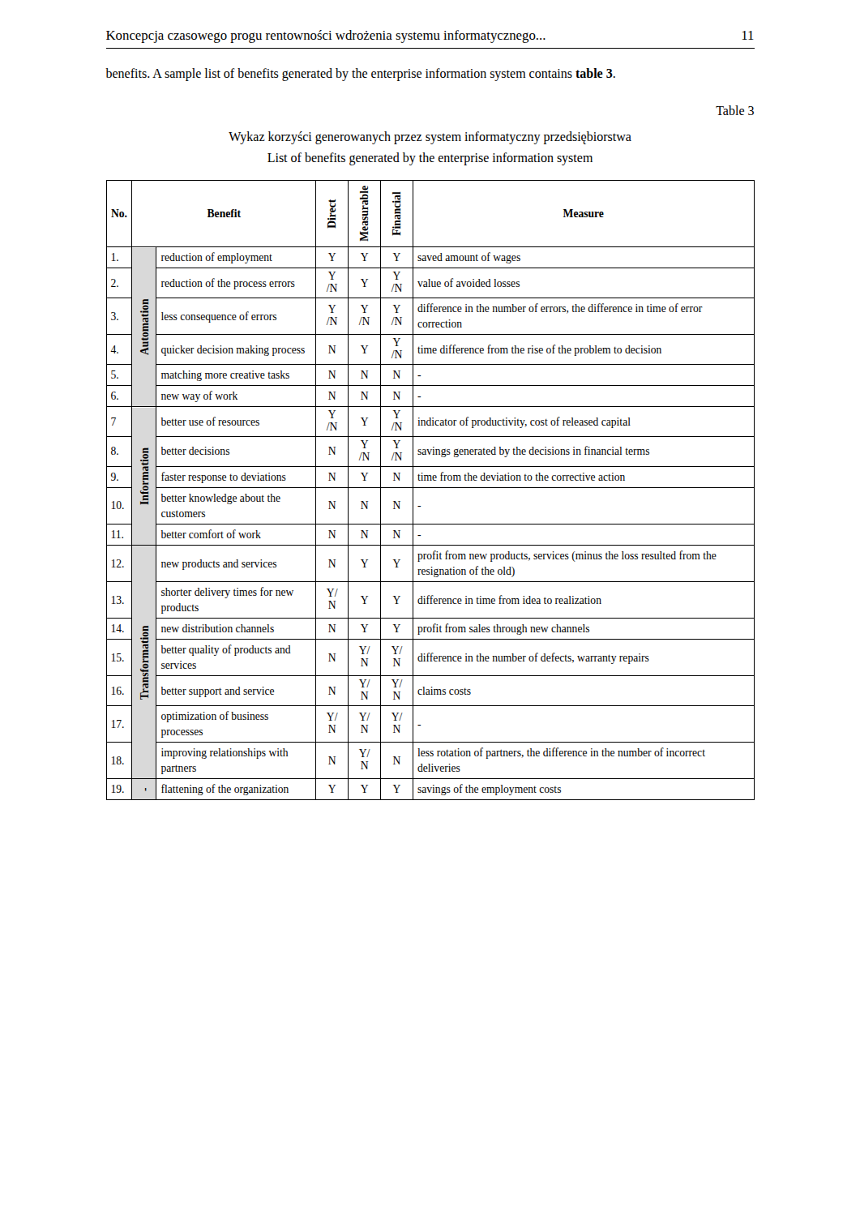Koncepcja czasowego progu rentowności wdrożenia systemu informatycznego... 11
benefits. A sample list of benefits generated by the enterprise information system contains table 3.
Table 3
Wykaz korzyści generowanych przez system informatyczny przedsiębiorstwa
List of benefits generated by the enterprise information system
| No. | Benefit | Direct | Measurable | Financial | Measure |
| --- | --- | --- | --- | --- | --- |
| 1. | Automation | reduction of employment | Y | Y | Y | saved amount of wages |
| 2. | reduction of the process errors | Y /N | Y | Y /N | value of avoided losses |
| 3. | less consequence of errors | Y /N | Y /N | Y /N | difference in the number of errors, the difference in time of error correction |
| 4. | quicker decision making process | N | Y | Y /N | time difference from the rise of the problem to decision |
| 5. | matching more creative tasks | N | N | N | - |
| 6. | new way of work | N | N | N | - |
| 7 | Information | better use of resources | Y /N | Y | Y /N | indicator of productivity, cost of released capital |
| 8. | better decisions | N | Y /N | Y /N | savings generated by the decisions in financial terms |
| 9. | faster response to deviations | N | Y | N | time from the deviation to the corrective action |
| 10. | better knowledge about the customers | N | N | N | - |
| 11. | better comfort of work | N | N | N | - |
| 12. | Transformation | new products and services | N | Y | Y | profit from new products, services (minus the loss resulted from the resignation of the old) |
| 13. | shorter delivery times for new products | Y/ N | Y | Y | difference in time from idea to realization |
| 14. | new distribution channels | N | Y | Y | profit from sales through new channels |
| 15. | better quality of products and services | N | Y/ N | Y/ N | difference in the number of defects, warranty repairs |
| 16. | better support and service | N | Y/ N | Y/ N | claims costs |
| 17. | optimization of business processes | Y/ N | Y/ N | Y/ N | - |
| 18. | improving relationships with partners | N | Y/ N | N | less rotation of partners, the difference in the number of incorrect deliveries |
| 19. | - | flattening of the organization | Y | Y | Y | savings of the employment costs |